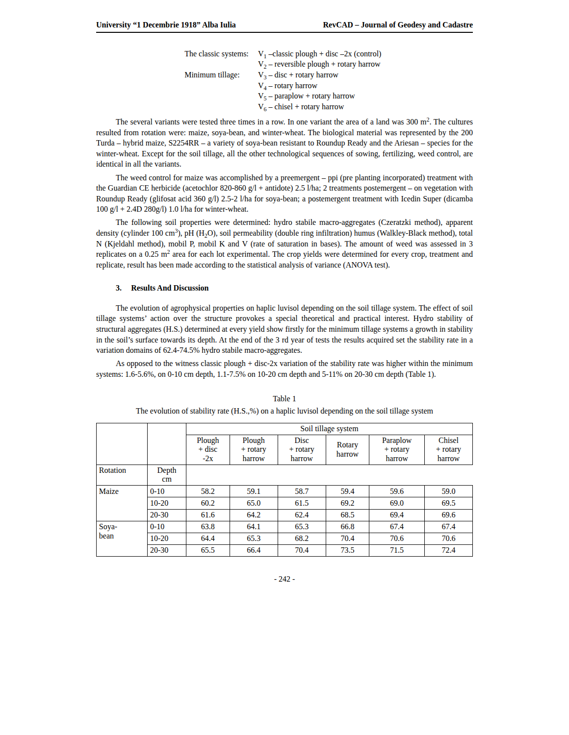University “1 Decembrie 1918” Alba Iulia RevCAD – Journal of Geodesy and Cadastre
| The classic systems: | V 1 –classic plough + disc –2x (control) |
| | V 2 – reversible plough + rotary harrow |
| Minimum tillage: | V 3 – disc + rotary harrow |
| | V 4 – rotary harrow |
| | V 5 – paraplow + rotary harrow |
| | V 6 – chisel + rotary harrow |
The several variants were tested three times in a row. In one variant the area of a land was 300 m2. The cultures resulted from rotation were: maize, soya-bean, and winter-wheat. The biological material was represented by the 200 Turda – hybrid maize, S2254RR – a variety of soya-bean resistant to Roundup Ready and the Ariesan – species for the winter-wheat. Except for the soil tillage, all the other technological sequences of sowing, fertilizing, weed control, are identical in all the variants.
The weed control for maize was accomplished by a preemergent – ppi (pre planting incorporated) treatment with the Guardian CE herbicide (acetochlor 820-860 g/l + antidote) 2.5 l/ha; 2 treatments postemergent – on vegetation with Roundup Ready (glifosat acid 360 g/l) 2.5-2 l/ha for soya-bean; a postemergent treatment with Icedin Super (dicamba 100 g/l + 2.4D 280g/l) 1.0 l/ha for winter-wheat.
The following soil properties were determined: hydro stabile macro-aggregates (Czeratzki method), apparent density (cylinder 100 cm3), pH (H2O), soil permeability (double ring infiltration) humus (Walkley-Black method), total N (Kjeldahl method), mobil P, mobil K and V (rate of saturation in bases). The amount of weed was assessed in 3 replicates on a 0.25 m2 area for each lot experimental. The crop yields were determined for every crop, treatment and replicate, result has been made according to the statistical analysis of variance (ANOVA test).
3. Results And Discussion
The evolution of agrophysical properties on haplic luvisol depending on the soil tillage system. The effect of soil tillage systems’ action over the structure provokes a special theoretical and practical interest. Hydro stability of structural aggregates (H.S.) determined at every yield show firstly for the minimum tillage systems a growth in stability in the soil’s surface towards its depth. At the end of the 3 rd year of tests the results acquired set the stability rate in a variation domains of 62.4-74.5% hydro stabile macro-aggregates.
As opposed to the witness classic plough + disc-2x variation of the stability rate was higher within the minimum systems: 1.6-5.6%, on 0-10 cm depth, 1.1-7.5% on 10-20 cm depth and 5-11% on 20-30 cm depth (Table 1).
Table 1
The evolution of stability rate (H.S.,%) on a haplic luvisol depending on the soil tillage system
| | | Soil tillage system |
| --- | --- | --- |
| Plough + disc -2x | Plough + rotary harrow | Disc + rotary harrow | Rotary harrow | Paraplow + rotary harrow | Chisel + rotary harrow |
| Rotation | Depth cm | |
| Maize | 0-10 | 58.2 | 59.1 | 58.7 | 59.4 | 59.6 | 59.0 |
| 10-20 | 60.2 | 65.0 | 61.5 | 69.2 | 69.0 | 69.5 |
| 20-30 | 61.6 | 64.2 | 62.4 | 68.5 | 69.4 | 69.6 |
| Soya- bean | 0-10 | 63.8 | 64.1 | 65.3 | 66.8 | 67.4 | 67.4 |
| 10-20 | 64.4 | 65.3 | 68.2 | 70.4 | 70.6 | 70.6 |
| 20-30 | 65.5 | 66.4 | 70.4 | 73.5 | 71.5 | 72.4 |
- 242 -